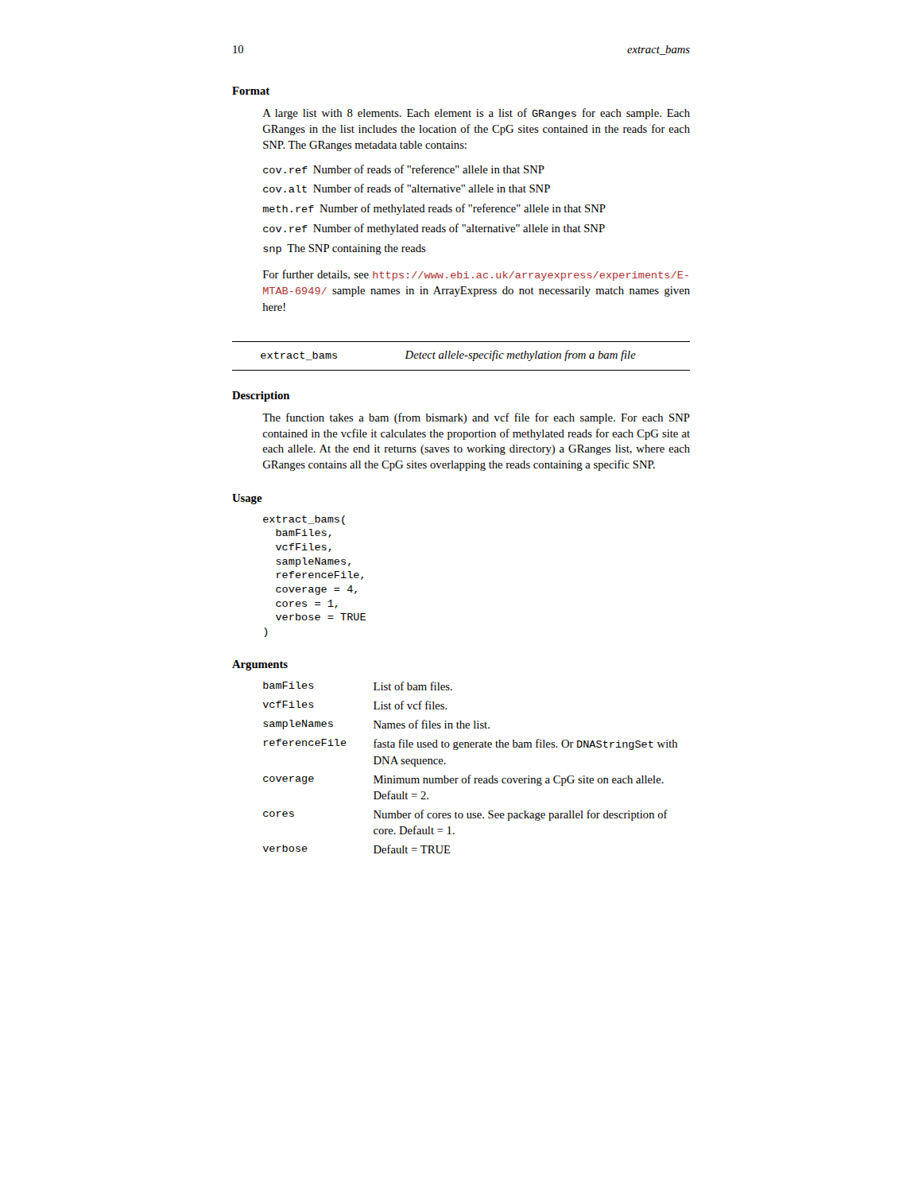10 extract_bams
Format
A large list with 8 elements. Each element is a list of GRanges for each sample. Each GRanges in the list includes the location of the CpG sites contained in the reads for each SNP. The GRanges metadata table contains:
cov.ref Number of reads of "reference" allele in that SNP
cov.alt Number of reads of "alternative" allele in that SNP
meth.ref Number of methylated reads of "reference" allele in that SNP
cov.ref Number of methylated reads of "alternative" allele in that SNP
snp The SNP containing the reads
For further details, see https://www.ebi.ac.uk/arrayexpress/experiments/E-MTAB-6949/ sample names in in ArrayExpress do not necessarily match names given here!
extract_bams
Detect allele-specific methylation from a bam file
Description
The function takes a bam (from bismark) and vcf file for each sample. For each SNP contained in the vcfile it calculates the proportion of methylated reads for each CpG site at each allele. At the end it returns (saves to working directory) a GRanges list, where each GRanges contains all the CpG sites overlapping the reads containing a specific SNP.
Usage
extract_bams(
  bamFiles,
  vcfFiles,
  sampleNames,
  referenceFile,
  coverage = 4,
  cores = 1,
  verbose = TRUE
)
Arguments
| bamFiles | List of bam files. |
| vcfFiles | List of vcf files. |
| sampleNames | Names of files in the list. |
| referenceFile | fasta file used to generate the bam files. Or DNAStringSet with DNA sequence. |
| coverage | Minimum number of reads covering a CpG site on each allele. Default = 2. |
| cores | Number of cores to use. See package parallel for description of core. Default = 1. |
| verbose | Default = TRUE |